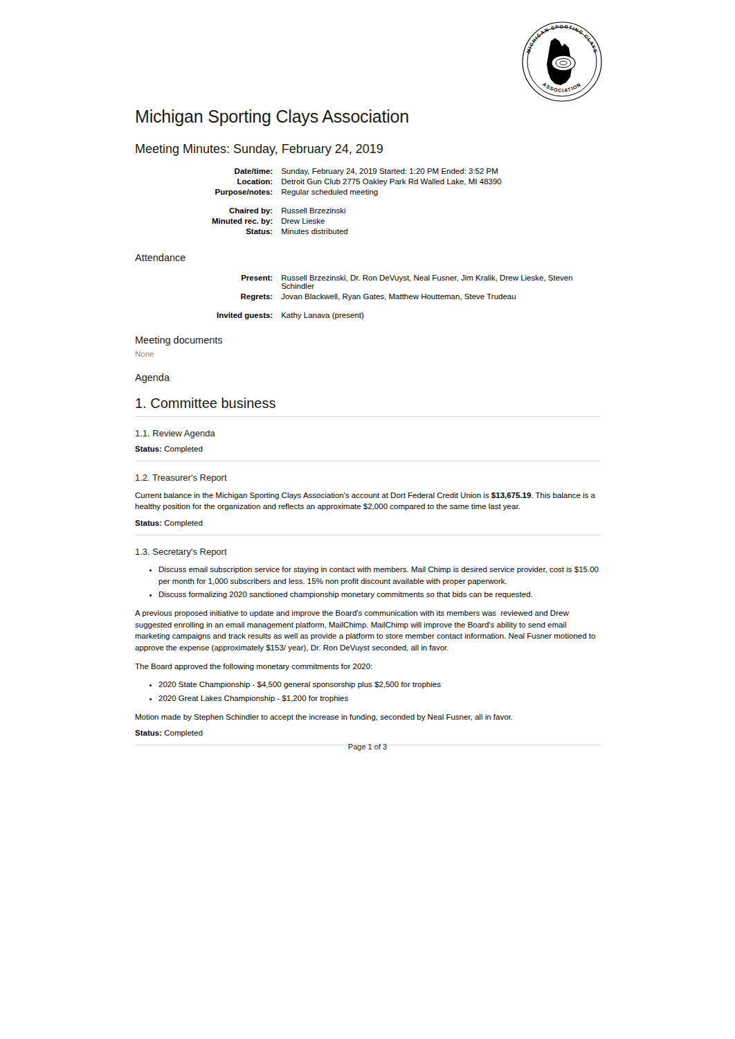MICHIGAN SPORTING CLAYS ASSOCIATION
Michigan Sporting Clays Association
Meeting Minutes: Sunday, February 24, 2019
| Date/time: | Sunday, February 24, 2019 Started: 1:20 PM Ended: 3:52 PM |
| Location: | Detroit Gun Club 2775 Oakley Park Rd Walled Lake, MI 48390 |
| Purpose/notes: | Regular scheduled meeting |
| Chaired by: | Russell Brzezinski |
| Minuted rec. by: | Drew Lieske |
| Status: | Minutes distributed |
Attendance
| Present: | Russell Brzezinski, Dr. Ron DeVuyst, Neal Fusner, Jim Kralik, Drew Lieske, Steven Schindler |
| Regrets: | Jovan Blackwell, Ryan Gates, Matthew Houtteman, Steve Trudeau |
| Invited guests: | Kathy Lanava (present) |
Meeting documents
None
Agenda
1. Committee business
1.1. Review Agenda
Status: Completed
1.2. Treasurer's Report
Current balance in the Michigan Sporting Clays Association's account at Dort Federal Credit Union is $13,675.19. This balance is a healthy position for the organization and reflects an approximate $2,000 compared to the same time last year.
Status: Completed
1.3. Secretary's Report
Discuss email subscription service for staying in contact with members. Mail Chimp is desired service provider, cost is $15.00 per month for 1,000 subscribers and less. 15% non profit discount available with proper paperwork.
Discuss formalizing 2020 sanctioned championship monetary commitments so that bids can be requested.
A previous proposed initiative to update and improve the Board's communication with its members was reviewed and Drew suggested enrolling in an email management platform, MailChimp. MailChimp will improve the Board's ability to send email marketing campaigns and track results as well as provide a platform to store member contact information. Neal Fusner motioned to approve the expense (approximately $153/ year), Dr. Ron DeVuyst seconded, all in favor.
The Board approved the following monetary commitments for 2020:
2020 State Championship - $4,500 general sponsorship plus $2,500 for trophies
2020 Great Lakes Championship - $1,200 for trophies
Motion made by Stephen Schindler to accept the increase in funding, seconded by Neal Fusner, all in favor.
Status: Completed
Page 1 of 3